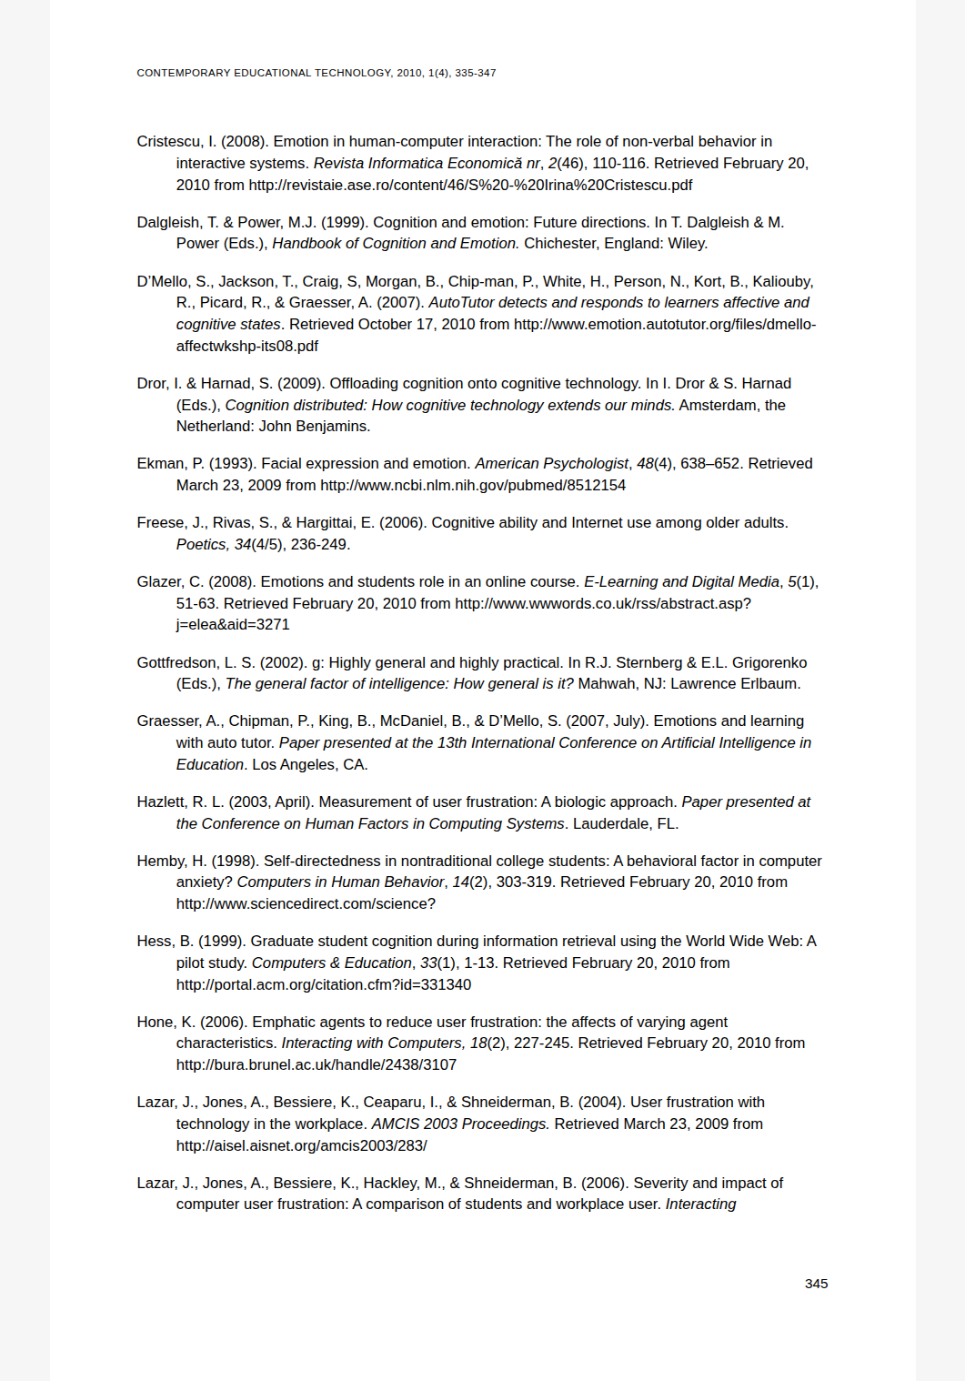CONTEMPORARY EDUCATIONAL TECHNOLOGY, 2010, 1(4), 335-347
Cristescu, I. (2008). Emotion in human-computer interaction: The role of non-verbal behavior in interactive systems. Revista Informatica Economică nr, 2(46), 110-116. Retrieved February 20, 2010 from http://revistaie.ase.ro/content/46/S%20-%20Irina%20Cristescu.pdf
Dalgleish, T. & Power, M.J. (1999). Cognition and emotion: Future directions. In T. Dalgleish & M. Power (Eds.), Handbook of Cognition and Emotion. Chichester, England: Wiley.
D’Mello, S., Jackson, T., Craig, S, Morgan, B., Chip-man, P., White, H., Person, N., Kort, B., Kaliouby, R., Picard, R., & Graesser, A. (2007). AutoTutor detects and responds to learners affective and cognitive states. Retrieved October 17, 2010 from http://www.emotion.autotutor.org/files/dmello-affectwkshp-its08.pdf
Dror, I. & Harnad, S. (2009). Offloading cognition onto cognitive technology. In I. Dror & S. Harnad (Eds.), Cognition distributed: How cognitive technology extends our minds. Amsterdam, the Netherland: John Benjamins.
Ekman, P. (1993). Facial expression and emotion. American Psychologist, 48(4), 638–652. Retrieved March 23, 2009 from http://www.ncbi.nlm.nih.gov/pubmed/8512154
Freese, J., Rivas, S., & Hargittai, E. (2006). Cognitive ability and Internet use among older adults. Poetics, 34(4/5), 236-249.
Glazer, C. (2008). Emotions and students role in an online course. E-Learning and Digital Media, 5(1), 51-63. Retrieved February 20, 2010 from http://www.wwwords.co.uk/rss/abstract.asp?j=elea&aid=3271
Gottfredson, L. S. (2002). g: Highly general and highly practical. In R.J. Sternberg & E.L. Grigorenko (Eds.), The general factor of intelligence: How general is it? Mahwah, NJ: Lawrence Erlbaum.
Graesser, A., Chipman, P., King, B., McDaniel, B., & D’Mello, S. (2007, July). Emotions and learning with auto tutor. Paper presented at the 13th International Conference on Artificial Intelligence in Education. Los Angeles, CA.
Hazlett, R. L. (2003, April). Measurement of user frustration: A biologic approach. Paper presented at the Conference on Human Factors in Computing Systems. Lauderdale, FL.
Hemby, H. (1998). Self-directedness in nontraditional college students: A behavioral factor in computer anxiety? Computers in Human Behavior, 14(2), 303-319. Retrieved February 20, 2010 from http://www.sciencedirect.com/science?
Hess, B. (1999). Graduate student cognition during information retrieval using the World Wide Web: A pilot study. Computers & Education, 33(1), 1-13. Retrieved February 20, 2010 from http://portal.acm.org/citation.cfm?id=331340
Hone, K. (2006). Emphatic agents to reduce user frustration: the affects of varying agent characteristics. Interacting with Computers, 18(2), 227-245. Retrieved February 20, 2010 from http://bura.brunel.ac.uk/handle/2438/3107
Lazar, J., Jones, A., Bessiere, K., Ceaparu, I., & Shneiderman, B. (2004). User frustration with technology in the workplace. AMCIS 2003 Proceedings. Retrieved March 23, 2009 from http://aisel.aisnet.org/amcis2003/283/
Lazar, J., Jones, A., Bessiere, K., Hackley, M., & Shneiderman, B. (2006). Severity and impact of computer user frustration: A comparison of students and workplace user. Interacting
345